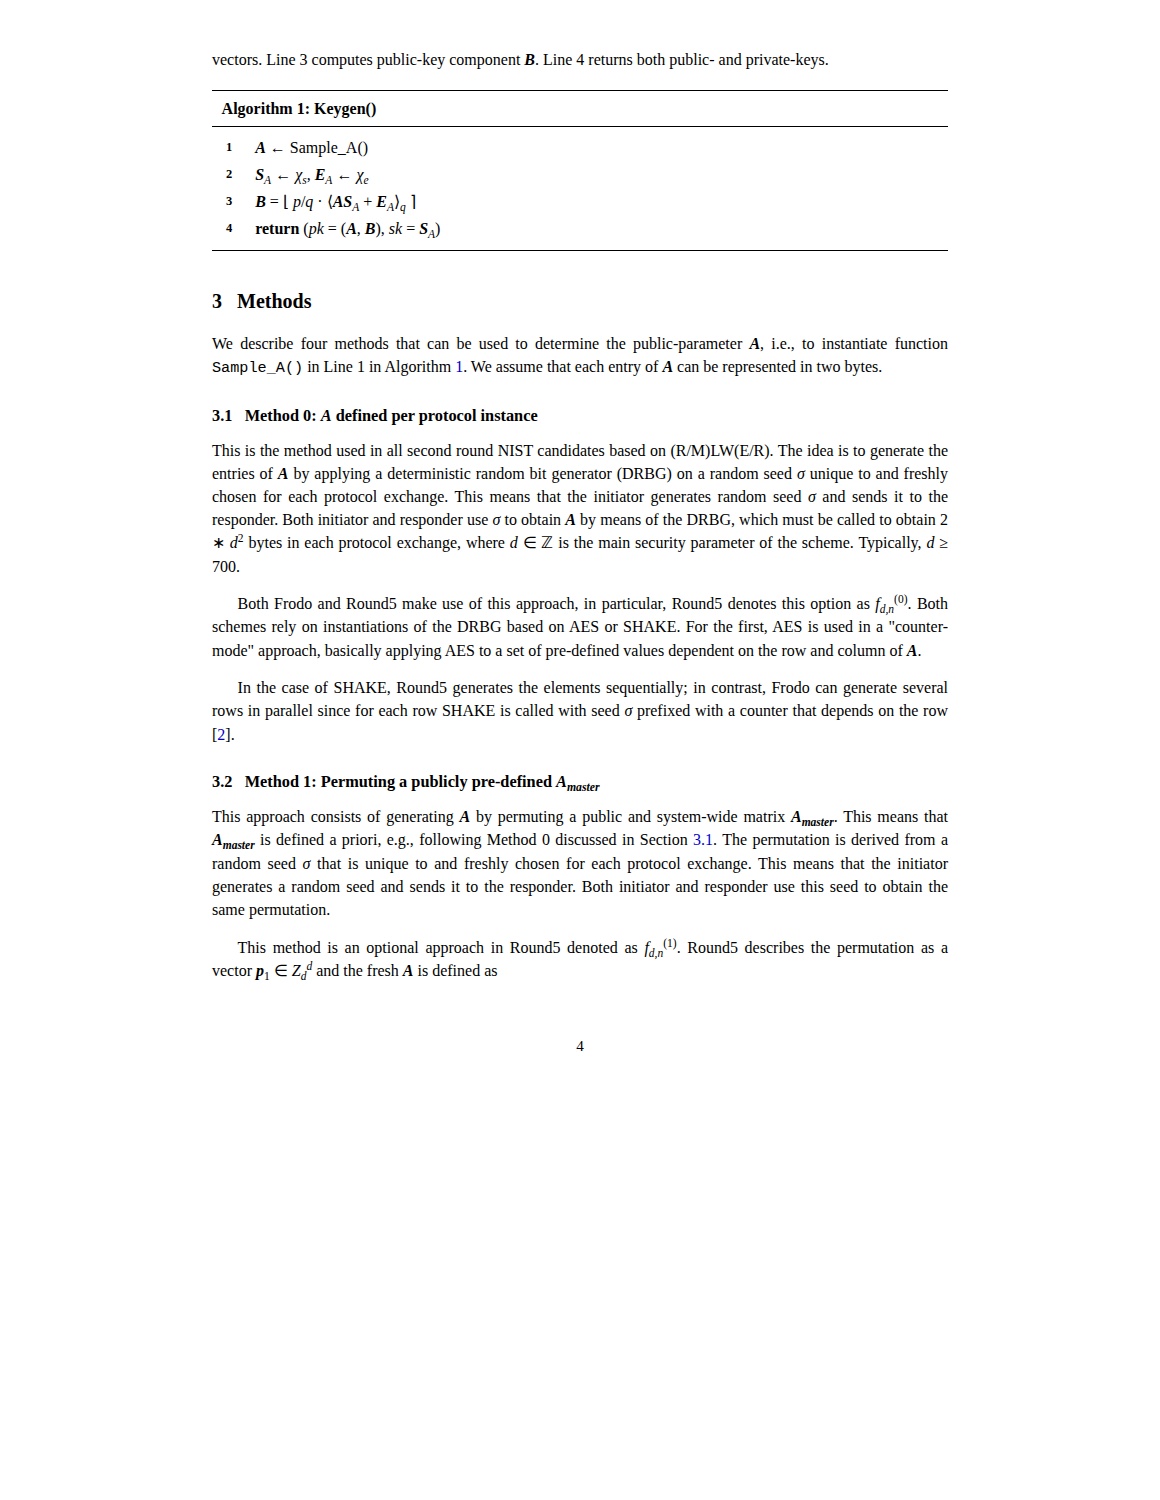vectors. Line 3 computes public-key component B. Line 4 returns both public- and private-keys.
Algorithm 1: Keygen()
A ← Sample_A()
SA ← χs, EA ← χe
B = ⌊ p/q · ⟨ASA + EA⟩q ⌉
return (pk = (A, B), sk = SA)
3 Methods
We describe four methods that can be used to determine the public-parameter A, i.e., to instantiate function Sample_A() in Line 1 in Algorithm 1. We assume that each entry of A can be represented in two bytes.
3.1 Method 0: A defined per protocol instance
This is the method used in all second round NIST candidates based on (R/M)LW(E/R). The idea is to generate the entries of A by applying a deterministic random bit generator (DRBG) on a random seed σ unique to and freshly chosen for each protocol exchange. This means that the initiator generates random seed σ and sends it to the responder. Both initiator and responder use σ to obtain A by means of the DRBG, which must be called to obtain 2 ∗ d2 bytes in each protocol exchange, where d ∈ ℤ is the main security parameter of the scheme. Typically, d ≥ 700.
Both Frodo and Round5 make use of this approach, in particular, Round5 denotes this option as fd,n(0). Both schemes rely on instantiations of the DRBG based on AES or SHAKE. For the first, AES is used in a "counter-mode" approach, basically applying AES to a set of pre-defined values dependent on the row and column of A.
In the case of SHAKE, Round5 generates the elements sequentially; in contrast, Frodo can generate several rows in parallel since for each row SHAKE is called with seed σ prefixed with a counter that depends on the row [2].
3.2 Method 1: Permuting a publicly pre-defined Amaster
This approach consists of generating A by permuting a public and system-wide matrix Amaster. This means that Amaster is defined a priori, e.g., following Method 0 discussed in Section 3.1. The permutation is derived from a random seed σ that is unique to and freshly chosen for each protocol exchange. This means that the initiator generates a random seed and sends it to the responder. Both initiator and responder use this seed to obtain the same permutation.
This method is an optional approach in Round5 denoted as fd,n(1). Round5 describes the permutation as a vector p1 ∈ Zdd and the fresh A is defined as
4